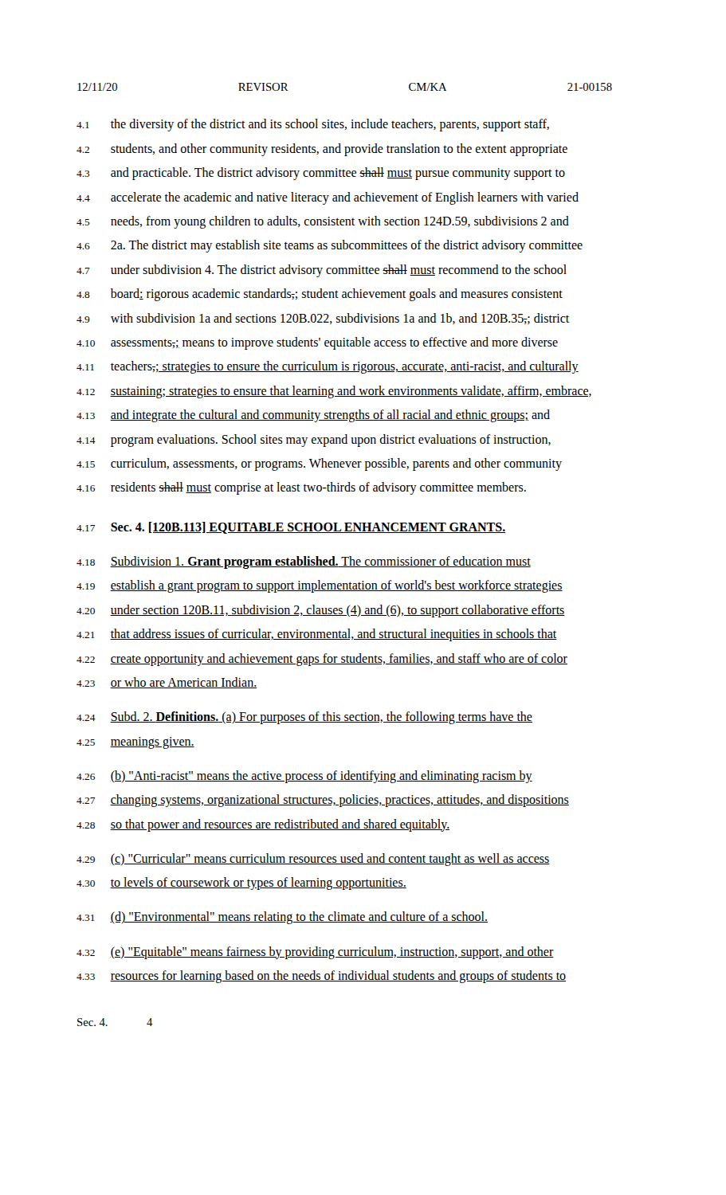12/11/20 REVISOR CM/KA 21-00158
4.1 the diversity of the district and its school sites, include teachers, parents, support staff,
4.2 students, and other community residents, and provide translation to the extent appropriate
4.3 and practicable. The district advisory committee shall must pursue community support to
4.4 accelerate the academic and native literacy and achievement of English learners with varied
4.5 needs, from young children to adults, consistent with section 124D.59, subdivisions 2 and
4.62a. The district may establish site teams as subcommittees of the district advisory committee
4.7 under subdivision 4. The district advisory committee shall must recommend to the school
4.8 board: rigorous academic standards,; student achievement goals and measures consistent
4.9 with subdivision 1a and sections 120B.022, subdivisions 1a and 1b, and 120B.35,; district
4.10 assessments,; means to improve students' equitable access to effective and more diverse
4.11 teachers,; strategies to ensure the curriculum is rigorous, accurate, anti-racist, and culturally
4.12 sustaining; strategies to ensure that learning and work environments validate, affirm, embrace,
4.13 and integrate the cultural and community strengths of all racial and ethnic groups; and
4.14 program evaluations. School sites may expand upon district evaluations of instruction,
4.15 curriculum, assessments, or programs. Whenever possible, parents and other community
4.16 residents shall must comprise at least two-thirds of advisory committee members.
4.17 Sec. 4. [120B.113] EQUITABLE SCHOOL ENHANCEMENT GRANTS.
4.18 Subdivision 1. Grant program established. The commissioner of education must
4.19 establish a grant program to support implementation of world's best workforce strategies
4.20 under section 120B.11, subdivision 2, clauses (4) and (6), to support collaborative efforts
4.21 that address issues of curricular, environmental, and structural inequities in schools that
4.22 create opportunity and achievement gaps for students, families, and staff who are of color
4.23 or who are American Indian.
4.24 Subd. 2. Definitions. (a) For purposes of this section, the following terms have the
4.25 meanings given.
4.26(b) "Anti-racist" means the active process of identifying and eliminating racism by
4.27 changing systems, organizational structures, policies, practices, attitudes, and dispositions
4.28 so that power and resources are redistributed and shared equitably.
4.29(c) "Curricular" means curriculum resources used and content taught as well as access
4.30 to levels of coursework or types of learning opportunities.
4.31(d) "Environmental" means relating to the climate and culture of a school.
4.32(e) "Equitable" means fairness by providing curriculum, instruction, support, and other
4.33 resources for learning based on the needs of individual students and groups of students to
Sec. 4. 4